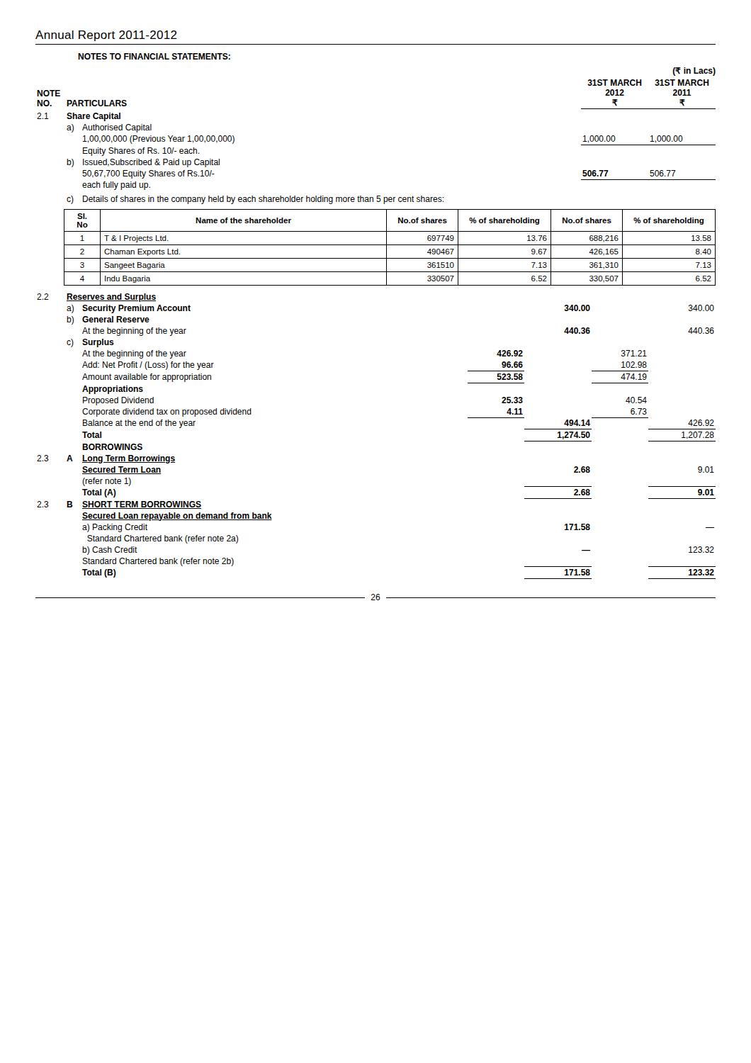Annual Report 2011-2012
NOTES TO FINANCIAL STATEMENTS:
(₹ in Lacs)
| NOTE NO. | PARTICULARS | 31ST MARCH 2012 ₹ | 31ST MARCH 2011 ₹ |
| 2.1 | Share Capital | | |
| | a) | Authorised Capital | | |
| | | 1,00,00,000 (Previous Year 1,00,00,000) | 1,000.00 | 1,000.00 |
| | | Equity Shares of Rs. 10/- each. | | |
| | b) | Issued,Subscribed & Paid up Capital | | |
| | | 50,67,700 Equity Shares of Rs.10/- | 506.77 | 506.77 |
| | | each fully paid up. | | |
| | c) | Details of shares in the company held by each shareholder holding more than 5 per cent shares: |
| Sl. No | Name of the shareholder | No.of shares | % of shareholding | No.of shares | % of shareholding |
| --- | --- | --- | --- | --- | --- |
| 1 | T & I Projects Ltd. | 697749 | 13.76 | 688,216 | 13.58 |
| 2 | Chaman Exports Ltd. | 490467 | 9.67 | 426,165 | 8.40 |
| 3 | Sangeet Bagaria | 361510 | 7.13 | 361,310 | 7.13 |
| 4 | Indu Bagaria | 330507 | 6.52 | 330,507 | 6.52 |
| 2.2 | Reserves and Surplus | | | | |
| | a) | Security Premium Account | | 340.00 | | 340.00 |
| | b) | General Reserve | | | | |
| | | At the beginning of the year | | 440.36 | | 440.36 |
| | c) | Surplus | | | | |
| | | At the beginning of the year | 426.92 | | 371.21 | |
| | | Add: Net Profit / (Loss) for the year | 96.66 | | 102.98 | |
| | | Amount available for appropriation | 523.58 | | 474.19 | |
| | | Appropriations | | | | |
| | | Proposed Dividend | 25.33 | | 40.54 | |
| | | Corporate dividend tax on proposed dividend | 4.11 | | 6.73 | |
| | | Balance at the end of the year | | 494.14 | | 426.92 |
| | | Total | | 1,274.50 | | 1,207.28 |
| | | BORROWINGS | | | | |
| 2.3 | A | Long Term Borrowings | | | | |
| | | Secured Term Loan | | 2.68 | | 9.01 |
| | | (refer note 1) | | | | |
| | | Total (A) | | 2.68 | | 9.01 |
| 2.3 | B | SHORT TERM BORROWINGS | | | | |
| | | Secured Loan repayable on demand from bank | | | | |
| | | a) Packing Credit | | 171.58 | | — |
| | | Standard Chartered bank (refer note 2a) | | | | |
| | | b) Cash Credit | | — | | 123.32 |
| | | Standard Chartered bank (refer note 2b) | | | | |
| | | Total (B) | | 171.58 | | 123.32 |
26